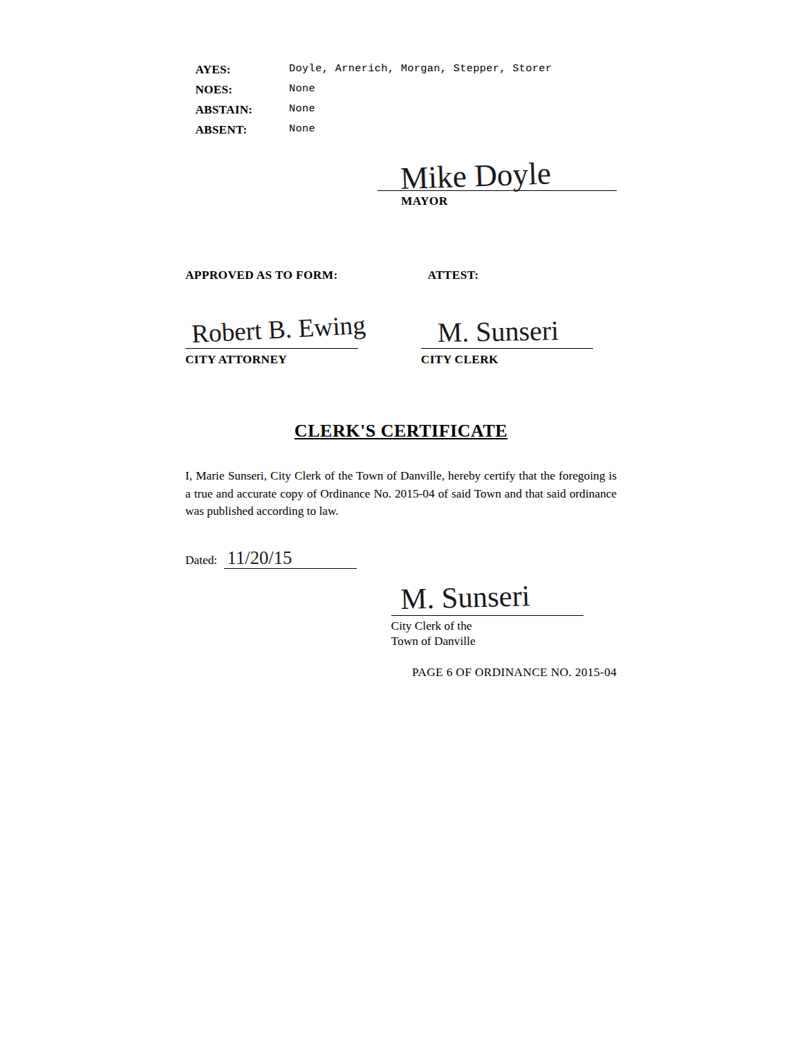| AYES: | Doyle, Arnerich, Morgan, Stepper, Storer |
| NOES: | None |
| ABSTAIN: | None |
| ABSENT: | None |
Mike Doyle
MAYOR
APPROVED AS TO FORM:
Robert B. Ewing
CITY ATTORNEY
ATTEST:
M. Sunseri
CITY CLERK
CLERK'S CERTIFICATE
I, Marie Sunseri, City Clerk of the Town of Danville, hereby certify that the foregoing is a true and accurate copy of Ordinance No. 2015-04 of said Town and that said ordinance was published according to law.
Dated: 11/20/15
M. Sunseri
City Clerk of the
Town of Danville
PAGE 6 OF ORDINANCE NO. 2015-04